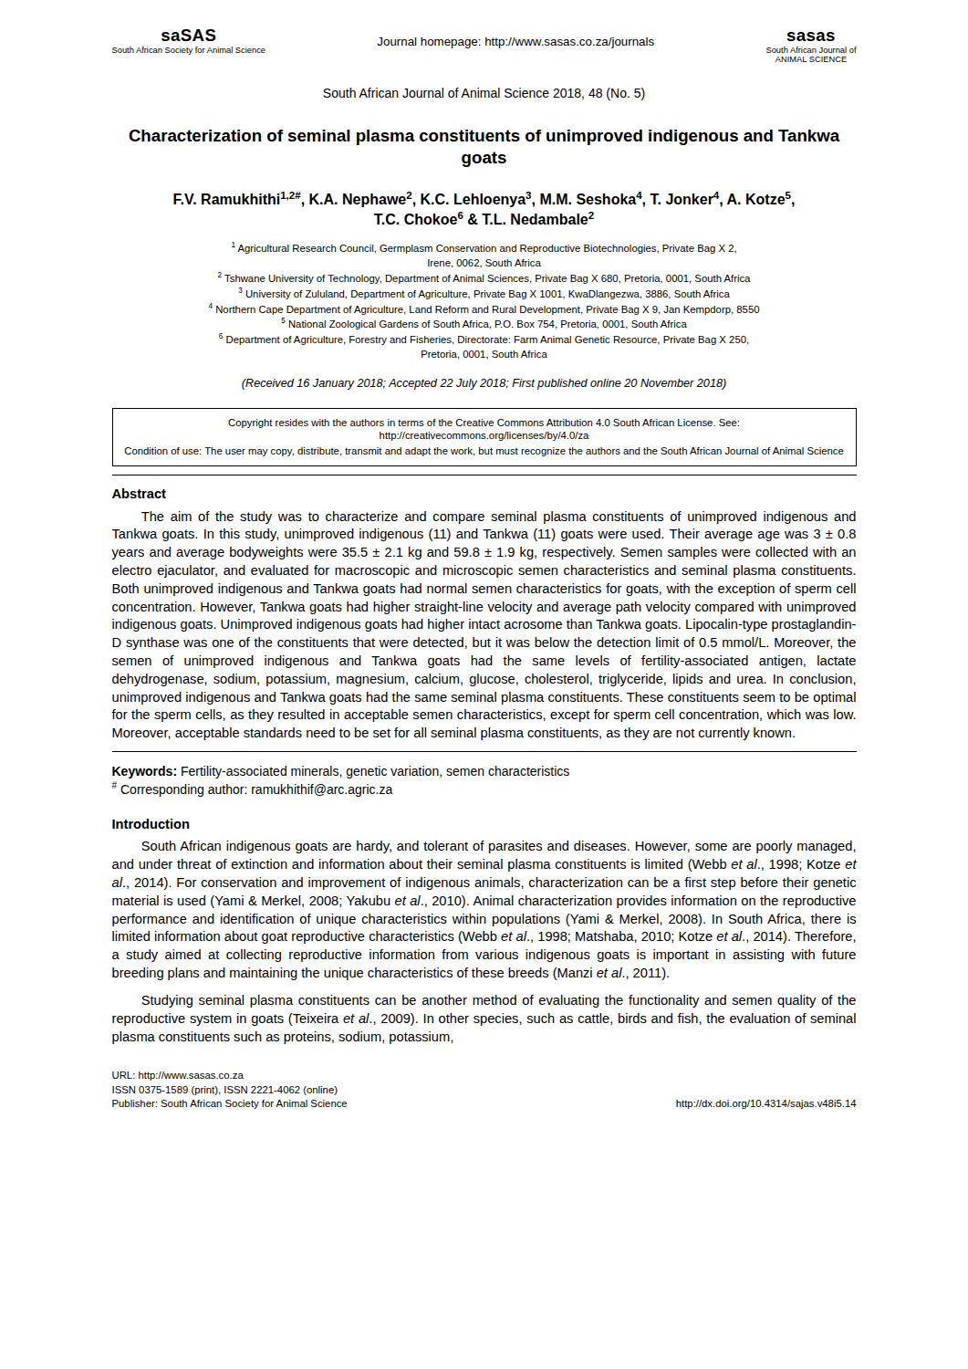saSAS
South African Society for Animal Science
Journal homepage: http://www.sasas.co.za/journals
sasas
South African Journal of
ANIMAL SCIENCE
South African Journal of Animal Science 2018, 48 (No. 5)
Characterization of seminal plasma constituents of unimproved indigenous and Tankwa goats
F.V. Ramukhithi1,2#, K.A. Nephawe2, K.C. Lehloenya3, M.M. Seshoka4, T. Jonker4, A. Kotze5,
T.C. Chokoe6 & T.L. Nedambale2
1 Agricultural Research Council, Germplasm Conservation and Reproductive Biotechnologies, Private Bag X 2,
Irene, 0062, South Africa
2 Tshwane University of Technology, Department of Animal Sciences, Private Bag X 680, Pretoria, 0001, South Africa
3 University of Zululand, Department of Agriculture, Private Bag X 1001, KwaDlangezwa, 3886, South Africa
4 Northern Cape Department of Agriculture, Land Reform and Rural Development, Private Bag X 9, Jan Kempdorp, 8550
5 National Zoological Gardens of South Africa, P.O. Box 754, Pretoria, 0001, South Africa
6 Department of Agriculture, Forestry and Fisheries, Directorate: Farm Animal Genetic Resource, Private Bag X 250,
Pretoria, 0001, South Africa
(Received 16 January 2018; Accepted 22 July 2018; First published online 20 November 2018)
Copyright resides with the authors in terms of the Creative Commons Attribution 4.0 South African License. See:
http://creativecommons.org/licenses/by/4.0/za
Condition of use: The user may copy, distribute, transmit and adapt the work, but must recognize the authors and the South African Journal of Animal Science
Abstract
The aim of the study was to characterize and compare seminal plasma constituents of unimproved indigenous and Tankwa goats. In this study, unimproved indigenous (11) and Tankwa (11) goats were used. Their average age was 3 ± 0.8 years and average bodyweights were 35.5 ± 2.1 kg and 59.8 ± 1.9 kg, respectively. Semen samples were collected with an electro ejaculator, and evaluated for macroscopic and microscopic semen characteristics and seminal plasma constituents. Both unimproved indigenous and Tankwa goats had normal semen characteristics for goats, with the exception of sperm cell concentration. However, Tankwa goats had higher straight-line velocity and average path velocity compared with unimproved indigenous goats. Unimproved indigenous goats had higher intact acrosome than Tankwa goats. Lipocalin-type prostaglandin-D synthase was one of the constituents that were detected, but it was below the detection limit of 0.5 mmol/L. Moreover, the semen of unimproved indigenous and Tankwa goats had the same levels of fertility-associated antigen, lactate dehydrogenase, sodium, potassium, magnesium, calcium, glucose, cholesterol, triglyceride, lipids and urea. In conclusion, unimproved indigenous and Tankwa goats had the same seminal plasma constituents. These constituents seem to be optimal for the sperm cells, as they resulted in acceptable semen characteristics, except for sperm cell concentration, which was low. Moreover, acceptable standards need to be set for all seminal plasma constituents, as they are not currently known.
Keywords: Fertility-associated minerals, genetic variation, semen characteristics
# Corresponding author: ramukhithif@arc.agric.za
Introduction
South African indigenous goats are hardy, and tolerant of parasites and diseases. However, some are poorly managed, and under threat of extinction and information about their seminal plasma constituents is limited (Webb et al., 1998; Kotze et al., 2014). For conservation and improvement of indigenous animals, characterization can be a first step before their genetic material is used (Yami & Merkel, 2008; Yakubu et al., 2010). Animal characterization provides information on the reproductive performance and identification of unique characteristics within populations (Yami & Merkel, 2008). In South Africa, there is limited information about goat reproductive characteristics (Webb et al., 1998; Matshaba, 2010; Kotze et al., 2014). Therefore, a study aimed at collecting reproductive information from various indigenous goats is important in assisting with future breeding plans and maintaining the unique characteristics of these breeds (Manzi et al., 2011).
Studying seminal plasma constituents can be another method of evaluating the functionality and semen quality of the reproductive system in goats (Teixeira et al., 2009). In other species, such as cattle, birds and fish, the evaluation of seminal plasma constituents such as proteins, sodium, potassium,
URL: http://www.sasas.co.za
ISSN 0375-1589 (print), ISSN 2221-4062 (online)
Publisher: South African Society for Animal Science
http://dx.doi.org/10.4314/sajas.v48i5.14